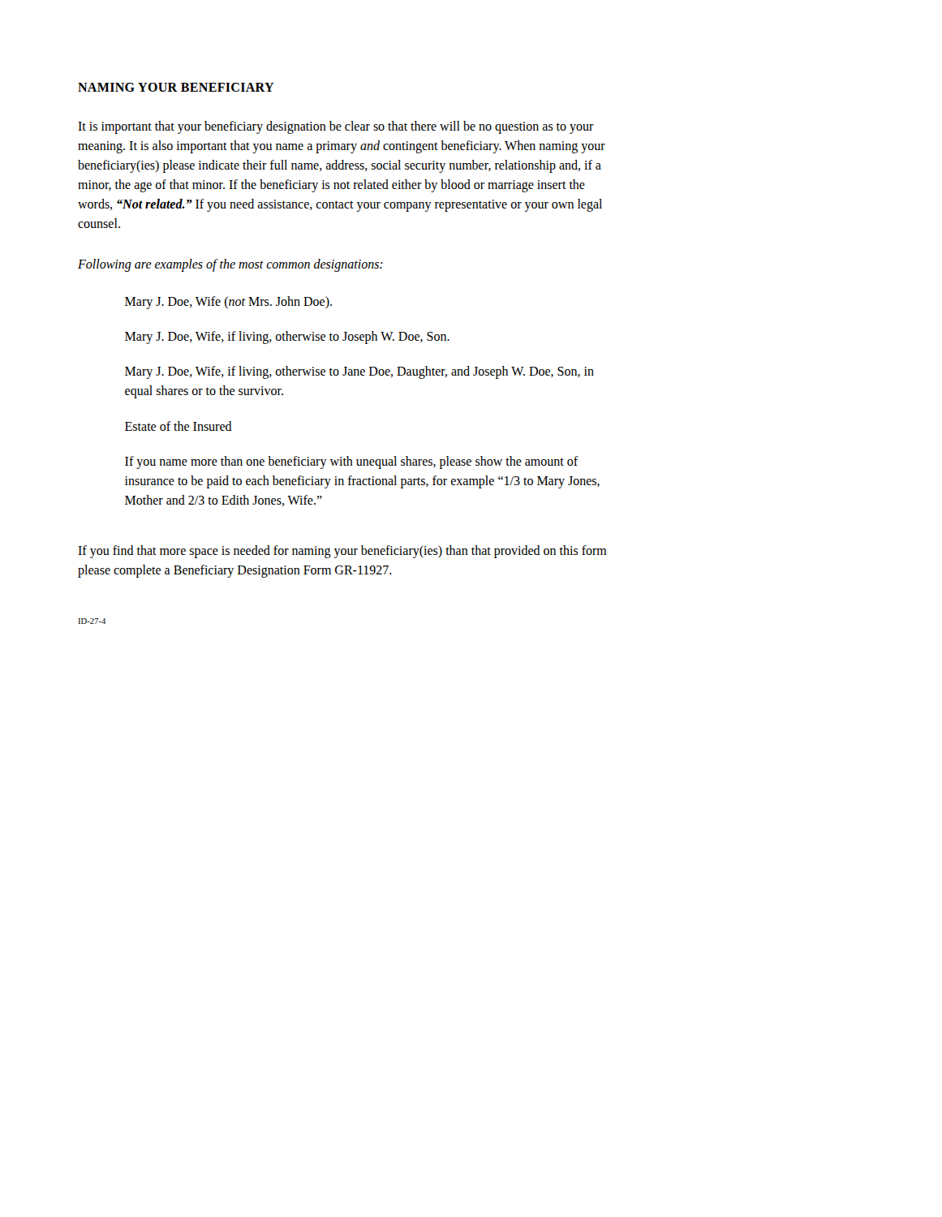NAMING YOUR BENEFICIARY
It is important that your beneficiary designation be clear so that there will be no question as to your meaning. It is also important that you name a primary and contingent beneficiary. When naming your beneficiary(ies) please indicate their full name, address, social security number, relationship and, if a minor, the age of that minor. If the beneficiary is not related either by blood or marriage insert the words, “Not related.” If you need assistance, contact your company representative or your own legal counsel.
Following are examples of the most common designations:
Mary J. Doe, Wife (not Mrs. John Doe).
Mary J. Doe, Wife, if living, otherwise to Joseph W. Doe, Son.
Mary J. Doe, Wife, if living, otherwise to Jane Doe, Daughter, and Joseph W. Doe, Son, in equal shares or to the survivor.
Estate of the Insured
If you name more than one beneficiary with unequal shares, please show the amount of insurance to be paid to each beneficiary in fractional parts, for example “1/3 to Mary Jones, Mother and 2/3 to Edith Jones, Wife.”
If you find that more space is needed for naming your beneficiary(ies) than that provided on this form please complete a Beneficiary Designation Form GR-11927.
ID-27-4